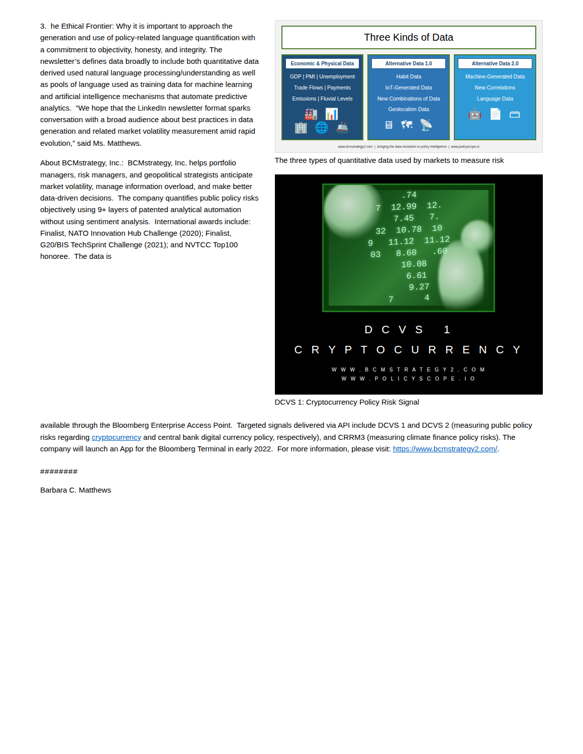3. he Ethical Frontier: Why it is important to approach the generation and use of policy-related language quantification with a commitment to objectivity, honesty, and integrity. The newsletter’s defines data broadly to include both quantitative data derived used natural language processing/understanding as well as pools of language used as training data for machine learning and artificial intelligence mechanisms that automate predictive analytics. “We hope that the LinkedIn newsletter format sparks conversation with a broad audience about best practices in data generation and related market volatility measurement amid rapid evolution,” said Ms. Matthews.
About BCMstrategy, Inc.: BCMstrategy, Inc. helps portfolio managers, risk managers, and geopolitical strategists anticipate market volatility, manage information overload, and make better data-driven decisions. The company quantifies public policy risks objectively using 9+ layers of patented analytical automation without using sentiment analysis. International awards include: Finalist, NATO Innovation Hub Challenge (2020); Finalist, G20/BIS TechSprint Challenge (2021); and NVTCC Top100 honoree. The data is
Three Kinds of Data
Economic & Physical Data
GDP | PMI | Unemployment
Trade Flows | Payments
Emissions | Fluvial Levels
🏭 📊
🏢 🌐 🚢
Alternative Data 1.0
Habit Data
IoT-Generated Data
New Combinations of Data
Geolocation Data
🖥 🗺 📡
Alternative Data 2.0
Machine-Generated Data
New Correlations
Language Data
🤖 📄 🗃
www.bcmstrategy2.com | bringing the data revolution to policy intelligence | www.policyscope.io
The three types of quantitative data used by markets to measure risk
.74
7 12.99 12.
7.45 7.
32 10.78 10
9 11.12 11.12
03 8.60 .60
10.08
6.61
9.27
7 4
D C V S 1
C R Y P T O C U R R E N C Y
W W W . B C M S T R A T E G Y 2 . C O M
W W W . P O L I C Y S C O P E . I O
DCVS 1: Cryptocurrency Policy Risk Signal
available through the Bloomberg Enterprise Access Point. Targeted signals delivered via API include DCVS 1 and DCVS 2 (measuring public policy risks regarding cryptocurrency and central bank digital currency policy, respectively), and CRRM3 (measuring climate finance policy risks). The company will launch an App for the Bloomberg Terminal in early 2022. For more information, please visit: https://www.bcmstrategy2.com/.
########
Barbara C. Matthews